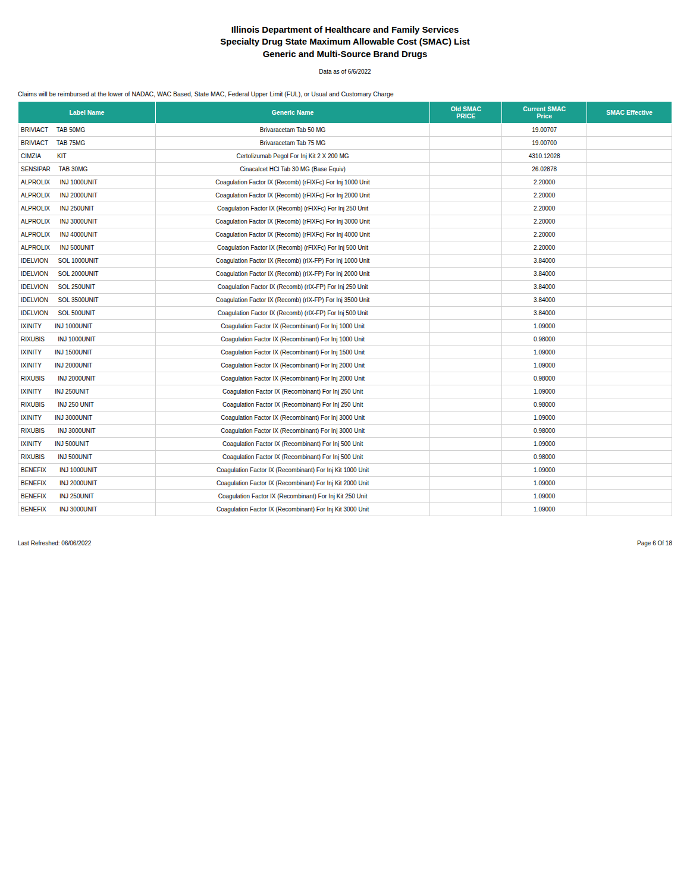Illinois Department of Healthcare and Family Services
Specialty Drug State Maximum Allowable Cost (SMAC) List
Generic and Multi-Source Brand Drugs
Data as of 6/6/2022
Claims will be reimbursed at the lower of NADAC, WAC Based, State MAC, Federal Upper Limit (FUL), or Usual and Customary Charge
| Label Name | Generic Name | Old SMAC PRICE | Current SMAC Price | SMAC Effective |
| --- | --- | --- | --- | --- |
| BRIVIACT TAB 50MG | Brivaracetam Tab 50 MG | | 19.00707 | |
| BRIVIACT TAB 75MG | Brivaracetam Tab 75 MG | | 19.00700 | |
| CIMZIA KIT | Certolizumab Pegol For Inj Kit 2 X 200 MG | | 4310.12028 | |
| SENSIPAR TAB 30MG | Cinacalcet HCl Tab 30 MG (Base Equiv) | | 26.02878 | |
| ALPROLIX INJ 1000UNIT | Coagulation Factor IX (Recomb) (rFIXFc) For Inj 1000 Unit | | 2.20000 | |
| ALPROLIX INJ 2000UNIT | Coagulation Factor IX (Recomb) (rFIXFc) For Inj 2000 Unit | | 2.20000 | |
| ALPROLIX INJ 250UNIT | Coagulation Factor IX (Recomb) (rFIXFc) For Inj 250 Unit | | 2.20000 | |
| ALPROLIX INJ 3000UNIT | Coagulation Factor IX (Recomb) (rFIXFc) For Inj 3000 Unit | | 2.20000 | |
| ALPROLIX INJ 4000UNIT | Coagulation Factor IX (Recomb) (rFIXFc) For Inj 4000 Unit | | 2.20000 | |
| ALPROLIX INJ 500UNIT | Coagulation Factor IX (Recomb) (rFIXFc) For Inj 500 Unit | | 2.20000 | |
| IDELVION SOL 1000UNIT | Coagulation Factor IX (Recomb) (rIX-FP) For Inj 1000 Unit | | 3.84000 | |
| IDELVION SOL 2000UNIT | Coagulation Factor IX (Recomb) (rIX-FP) For Inj 2000 Unit | | 3.84000 | |
| IDELVION SOL 250UNIT | Coagulation Factor IX (Recomb) (rIX-FP) For Inj 250 Unit | | 3.84000 | |
| IDELVION SOL 3500UNIT | Coagulation Factor IX (Recomb) (rIX-FP) For Inj 3500 Unit | | 3.84000 | |
| IDELVION SOL 500UNIT | Coagulation Factor IX (Recomb) (rIX-FP) For Inj 500 Unit | | 3.84000 | |
| IXINITY INJ 1000UNIT | Coagulation Factor IX (Recombinant) For Inj 1000 Unit | | 1.09000 | |
| RIXUBIS INJ 1000UNIT | Coagulation Factor IX (Recombinant) For Inj 1000 Unit | | 0.98000 | |
| IXINITY INJ 1500UNIT | Coagulation Factor IX (Recombinant) For Inj 1500 Unit | | 1.09000 | |
| IXINITY INJ 2000UNIT | Coagulation Factor IX (Recombinant) For Inj 2000 Unit | | 1.09000 | |
| RIXUBIS INJ 2000UNIT | Coagulation Factor IX (Recombinant) For Inj 2000 Unit | | 0.98000 | |
| IXINITY INJ 250UNIT | Coagulation Factor IX (Recombinant) For Inj 250 Unit | | 1.09000 | |
| RIXUBIS INJ 250 UNIT | Coagulation Factor IX (Recombinant) For Inj 250 Unit | | 0.98000 | |
| IXINITY INJ 3000UNIT | Coagulation Factor IX (Recombinant) For Inj 3000 Unit | | 1.09000 | |
| RIXUBIS INJ 3000UNIT | Coagulation Factor IX (Recombinant) For Inj 3000 Unit | | 0.98000 | |
| IXINITY INJ 500UNIT | Coagulation Factor IX (Recombinant) For Inj 500 Unit | | 1.09000 | |
| RIXUBIS INJ 500UNIT | Coagulation Factor IX (Recombinant) For Inj 500 Unit | | 0.98000 | |
| BENEFIX INJ 1000UNIT | Coagulation Factor IX (Recombinant) For Inj Kit 1000 Unit | | 1.09000 | |
| BENEFIX INJ 2000UNIT | Coagulation Factor IX (Recombinant) For Inj Kit 2000 Unit | | 1.09000 | |
| BENEFIX INJ 250UNIT | Coagulation Factor IX (Recombinant) For Inj Kit 250 Unit | | 1.09000 | |
| BENEFIX INJ 3000UNIT | Coagulation Factor IX (Recombinant) For Inj Kit 3000 Unit | | 1.09000 | |
Last Refreshed: 06/06/2022 Page 6 Of 18